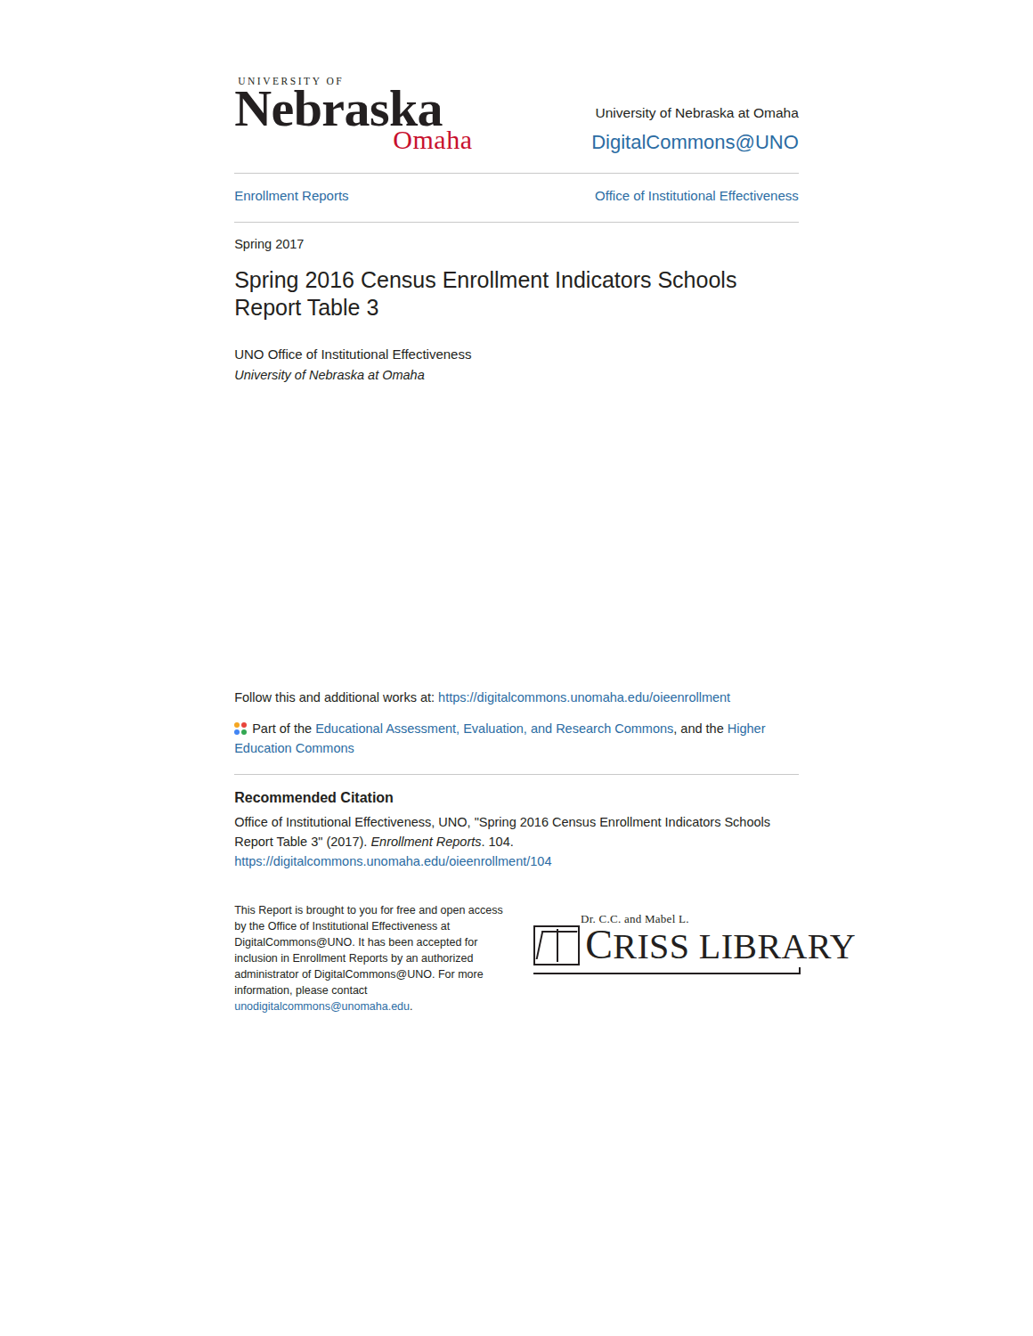University of
Nebraska
Omaha
University of Nebraska at Omaha
DigitalCommons@UNO
Enrollment Reports
Office of Institutional Effectiveness
Spring 2017
Spring 2016 Census Enrollment Indicators Schools Report Table 3
UNO Office of Institutional Effectiveness
University of Nebraska at Omaha
Follow this and additional works at: https://digitalcommons.unomaha.edu/oieenrollment
Part of the Educational Assessment, Evaluation, and Research Commons, and the Higher Education Commons
Recommended Citation
Office of Institutional Effectiveness, UNO, "Spring 2016 Census Enrollment Indicators Schools Report Table 3" (2017). Enrollment Reports. 104.
https://digitalcommons.unomaha.edu/oieenrollment/104
This Report is brought to you for free and open access by the Office of Institutional Effectiveness at DigitalCommons@UNO. It has been accepted for inclusion in Enrollment Reports by an authorized administrator of DigitalCommons@UNO. For more information, please contact unodigitalcommons@unomaha.edu.
Dr. C.C. and Mabel L.
CRISS LIBRARY